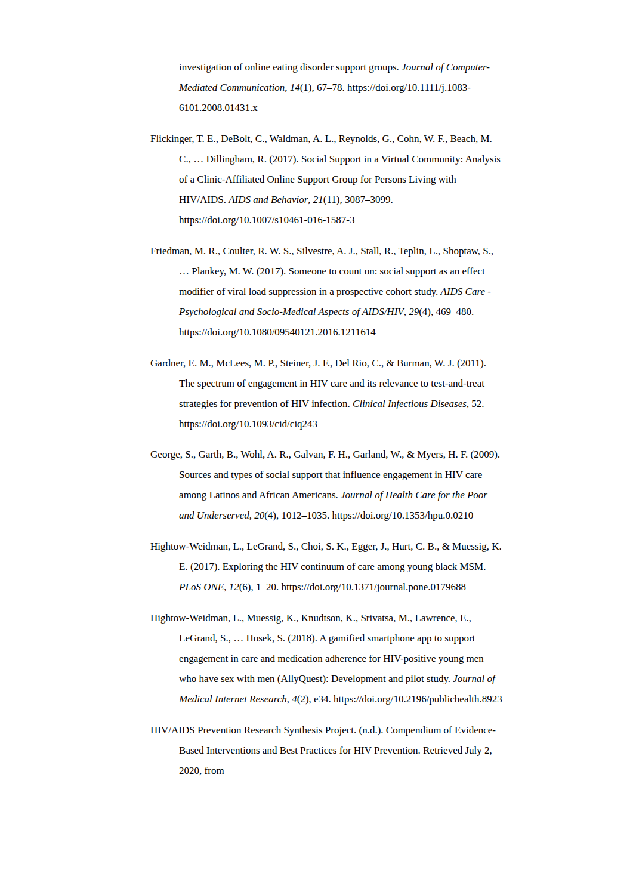investigation of online eating disorder support groups. Journal of Computer-Mediated Communication, 14(1), 67–78. https://doi.org/10.1111/j.1083-6101.2008.01431.x
Flickinger, T. E., DeBolt, C., Waldman, A. L., Reynolds, G., Cohn, W. F., Beach, M. C., … Dillingham, R. (2017). Social Support in a Virtual Community: Analysis of a Clinic-Affiliated Online Support Group for Persons Living with HIV/AIDS. AIDS and Behavior, 21(11), 3087–3099. https://doi.org/10.1007/s10461-016-1587-3
Friedman, M. R., Coulter, R. W. S., Silvestre, A. J., Stall, R., Teplin, L., Shoptaw, S., … Plankey, M. W. (2017). Someone to count on: social support as an effect modifier of viral load suppression in a prospective cohort study. AIDS Care - Psychological and Socio-Medical Aspects of AIDS/HIV, 29(4), 469–480. https://doi.org/10.1080/09540121.2016.1211614
Gardner, E. M., McLees, M. P., Steiner, J. F., Del Rio, C., & Burman, W. J. (2011). The spectrum of engagement in HIV care and its relevance to test-and-treat strategies for prevention of HIV infection. Clinical Infectious Diseases, 52. https://doi.org/10.1093/cid/ciq243
George, S., Garth, B., Wohl, A. R., Galvan, F. H., Garland, W., & Myers, H. F. (2009). Sources and types of social support that influence engagement in HIV care among Latinos and African Americans. Journal of Health Care for the Poor and Underserved, 20(4), 1012–1035. https://doi.org/10.1353/hpu.0.0210
Hightow-Weidman, L., LeGrand, S., Choi, S. K., Egger, J., Hurt, C. B., & Muessig, K. E. (2017). Exploring the HIV continuum of care among young black MSM. PLoS ONE, 12(6), 1–20. https://doi.org/10.1371/journal.pone.0179688
Hightow-Weidman, L., Muessig, K., Knudtson, K., Srivatsa, M., Lawrence, E., LeGrand, S., … Hosek, S. (2018). A gamified smartphone app to support engagement in care and medication adherence for HIV-positive young men who have sex with men (AllyQuest): Development and pilot study. Journal of Medical Internet Research, 4(2), e34. https://doi.org/10.2196/publichealth.8923
HIV/AIDS Prevention Research Synthesis Project. (n.d.). Compendium of Evidence-Based Interventions and Best Practices for HIV Prevention. Retrieved July 2, 2020, from